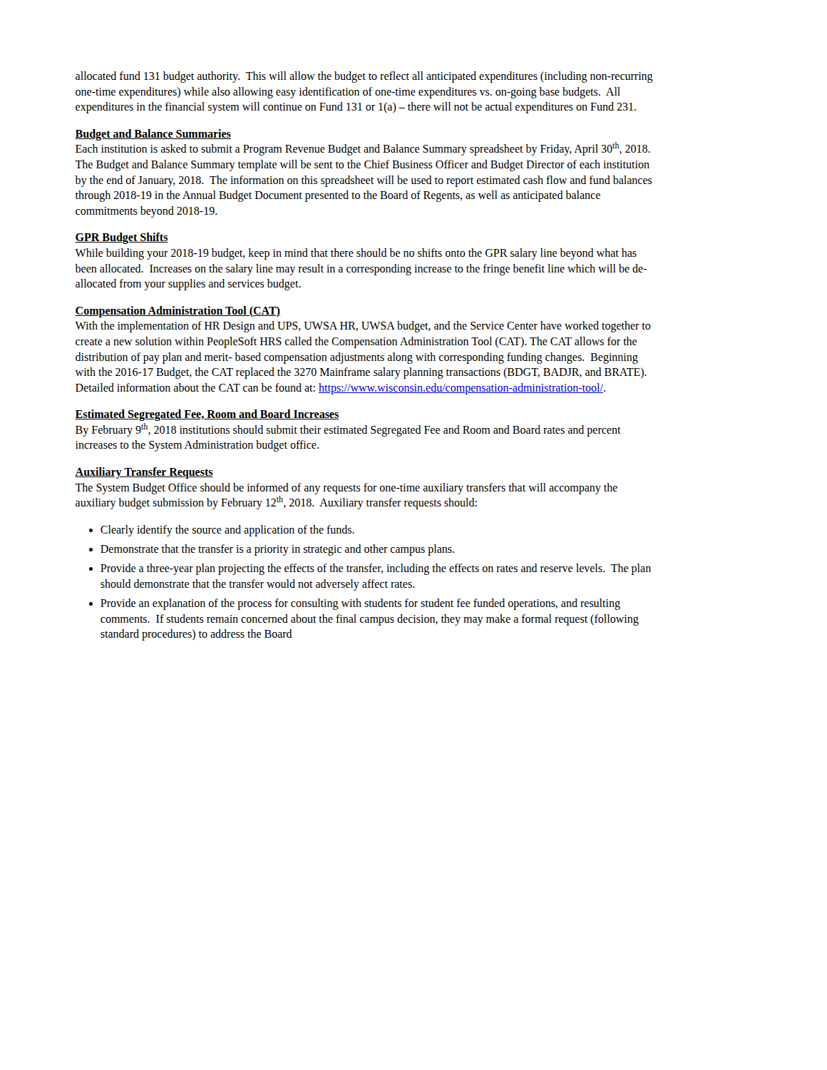allocated fund 131 budget authority. This will allow the budget to reflect all anticipated expenditures (including non-recurring one-time expenditures) while also allowing easy identification of one-time expenditures vs. on-going base budgets. All expenditures in the financial system will continue on Fund 131 or 1(a) – there will not be actual expenditures on Fund 231.
Budget and Balance Summaries
Each institution is asked to submit a Program Revenue Budget and Balance Summary spreadsheet by Friday, April 30th, 2018. The Budget and Balance Summary template will be sent to the Chief Business Officer and Budget Director of each institution by the end of January, 2018. The information on this spreadsheet will be used to report estimated cash flow and fund balances through 2018-19 in the Annual Budget Document presented to the Board of Regents, as well as anticipated balance commitments beyond 2018-19.
GPR Budget Shifts
While building your 2018-19 budget, keep in mind that there should be no shifts onto the GPR salary line beyond what has been allocated. Increases on the salary line may result in a corresponding increase to the fringe benefit line which will be de-allocated from your supplies and services budget.
Compensation Administration Tool (CAT)
With the implementation of HR Design and UPS, UWSA HR, UWSA budget, and the Service Center have worked together to create a new solution within PeopleSoft HRS called the Compensation Administration Tool (CAT). The CAT allows for the distribution of pay plan and merit- based compensation adjustments along with corresponding funding changes. Beginning with the 2016-17 Budget, the CAT replaced the 3270 Mainframe salary planning transactions (BDGT, BADJR, and BRATE). Detailed information about the CAT can be found at: https://www.wisconsin.edu/compensation-administration-tool/.
Estimated Segregated Fee, Room and Board Increases
By February 9th, 2018 institutions should submit their estimated Segregated Fee and Room and Board rates and percent increases to the System Administration budget office.
Auxiliary Transfer Requests
The System Budget Office should be informed of any requests for one-time auxiliary transfers that will accompany the auxiliary budget submission by February 12th, 2018. Auxiliary transfer requests should:
Clearly identify the source and application of the funds.
Demonstrate that the transfer is a priority in strategic and other campus plans.
Provide a three-year plan projecting the effects of the transfer, including the effects on rates and reserve levels. The plan should demonstrate that the transfer would not adversely affect rates.
Provide an explanation of the process for consulting with students for student fee funded operations, and resulting comments. If students remain concerned about the final campus decision, they may make a formal request (following standard procedures) to address the Board